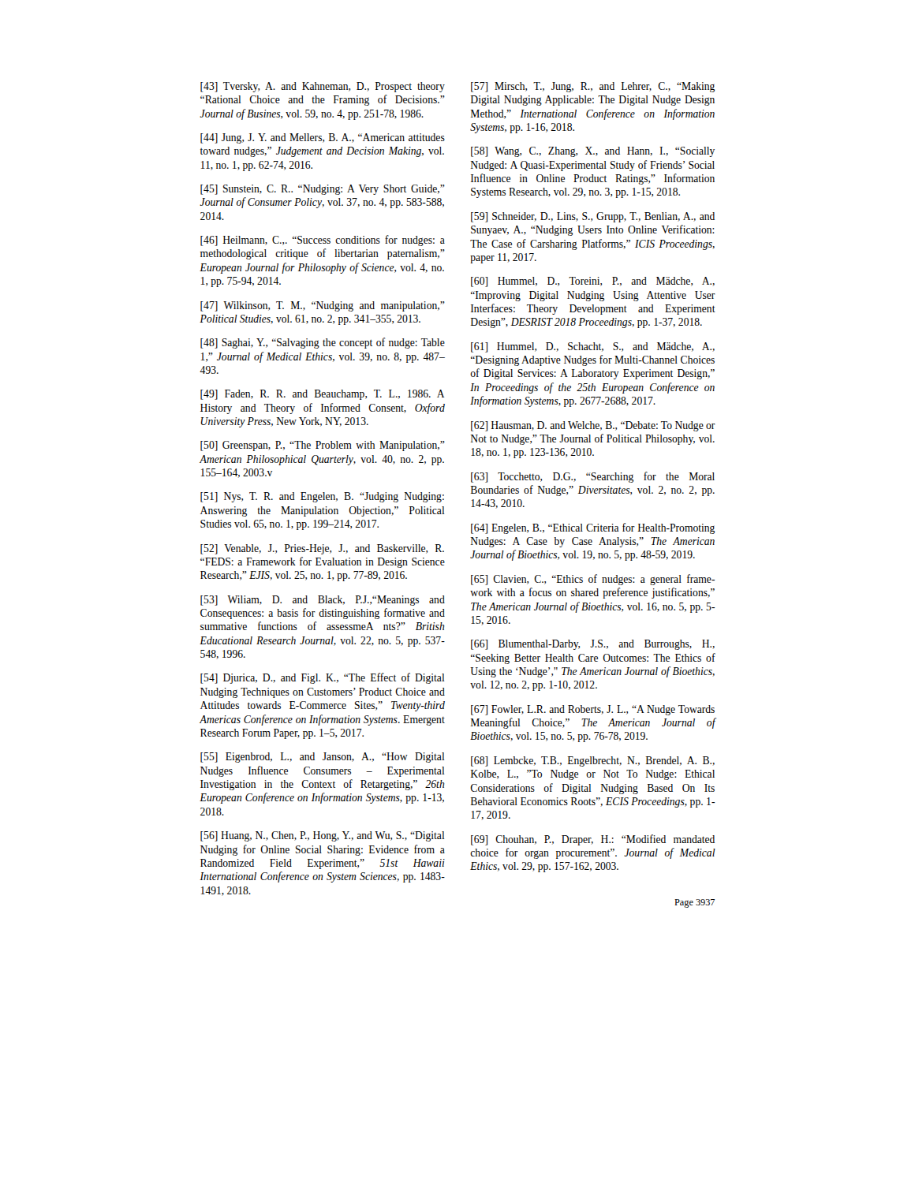[43] Tversky, A. and Kahneman, D., Prospect theory “Rational Choice and the Framing of Decisions.” Journal of Busines, vol. 59, no. 4, pp. 251-78, 1986.
[44] Jung, J. Y. and Mellers, B. A., “American attitudes toward nudges,” Judgement and Decision Making, vol. 11, no. 1, pp. 62-74, 2016.
[45] Sunstein, C. R.. “Nudging: A Very Short Guide,” Journal of Consumer Policy, vol. 37, no. 4, pp. 583-588, 2014.
[46] Heilmann, C.,. “Success conditions for nudges: a methodological critique of libertarian paternalism,” European Journal for Philosophy of Science, vol. 4, no. 1, pp. 75-94, 2014.
[47] Wilkinson, T. M., “Nudging and manipulation,” Political Studies, vol. 61, no. 2, pp. 341–355, 2013.
[48] Saghai, Y., “Salvaging the concept of nudge: Table 1,” Journal of Medical Ethics, vol. 39, no. 8, pp. 487–493.
[49] Faden, R. R. and Beauchamp, T. L., 1986. A History and Theory of Informed Consent, Oxford University Press, New York, NY, 2013.
[50] Greenspan, P., “The Problem with Manipulation,” American Philosophical Quarterly, vol. 40, no. 2, pp. 155–164, 2003.v
[51] Nys, T. R. and Engelen, B. “Judging Nudging: Answering the Manipulation Objection,” Political Studies vol. 65, no. 1, pp. 199–214, 2017.
[52] Venable, J., Pries-Heje, J., and Baskerville, R. “FEDS: a Framework for Evaluation in Design Science Research,” EJIS, vol. 25, no. 1, pp. 77-89, 2016.
[53] Wiliam, D. and Black, P.J.,“Meanings and Consequences: a basis for distinguishing formative and summative functions of assessmeA nts?” British Educational Research Journal, vol. 22, no. 5, pp. 537-548, 1996.
[54] Djurica, D., and Figl. K., “The Effect of Digital Nudging Techniques on Customers’ Product Choice and Attitudes towards E-Commerce Sites,” Twenty-third Americas Conference on Information Systems. Emergent Research Forum Paper, pp. 1–5, 2017.
[55] Eigenbrod, L., and Janson, A., “How Digital Nudges Influence Consumers – Experimental Investigation in the Context of Retargeting,” 26th European Conference on Information Systems, pp. 1-13, 2018.
[56] Huang, N., Chen, P., Hong, Y., and Wu, S., “Digital Nudging for Online Social Sharing: Evidence from a Randomized Field Experiment,” 51st Hawaii International Conference on System Sciences, pp. 1483-1491, 2018.
[57] Mirsch, T., Jung, R., and Lehrer, C., “Making Digital Nudging Applicable: The Digital Nudge Design Method,” International Conference on Information Systems, pp. 1-16, 2018.
[58] Wang, C., Zhang, X., and Hann, I., “Socially Nudged: A Quasi-Experimental Study of Friends’ Social Influence in Online Product Ratings,” Information Systems Research, vol. 29, no. 3, pp. 1-15, 2018.
[59] Schneider, D., Lins, S., Grupp, T., Benlian, A., and Sunyaev, A., “Nudging Users Into Online Verification: The Case of Carsharing Platforms,” ICIS Proceedings, paper 11, 2017.
[60] Hummel, D., Toreini, P., and Mädche, A., “Improving Digital Nudging Using Attentive User Interfaces: Theory Development and Experiment Design”, DESRIST 2018 Proceedings, pp. 1-37, 2018.
[61] Hummel, D., Schacht, S., and Mädche, A., “Designing Adaptive Nudges for Multi-Channel Choices of Digital Services: A Laboratory Experiment Design,” In Proceedings of the 25th European Conference on Information Systems, pp. 2677-2688, 2017.
[62] Hausman, D. and Welche, B., “Debate: To Nudge or Not to Nudge,” The Journal of Political Philosophy, vol. 18, no. 1, pp. 123-136, 2010.
[63] Tocchetto, D.G., “Searching for the Moral Boundaries of Nudge,” Diversitates, vol. 2, no. 2, pp. 14-43, 2010.
[64] Engelen, B., “Ethical Criteria for Health-Promoting Nudges: A Case by Case Analysis,” The American Journal of Bioethics, vol. 19, no. 5, pp. 48-59, 2019.
[65] Clavien, C., “Ethics of nudges: a general framework with a focus on shared preference justifications,” The American Journal of Bioethics, vol. 16, no. 5, pp. 5-15, 2016.
[66] Blumenthal-Darby, J.S., and Burroughs, H., “Seeking Better Health Care Outcomes: The Ethics of Using the ‘Nudge’," The American Journal of Bioethics, vol. 12, no. 2, pp. 1-10, 2012.
[67] Fowler, L.R. and Roberts, J. L., “A Nudge Towards Meaningful Choice,” The American Journal of Bioethics, vol. 15, no. 5, pp. 76-78, 2019.
[68] Lembcke, T.B., Engelbrecht, N., Brendel, A. B., Kolbe, L., ”To Nudge or Not To Nudge: Ethical Considerations of Digital Nudging Based On Its Behavioral Economics Roots”, ECIS Proceedings, pp. 1-17, 2019.
[69] Chouhan, P., Draper, H.: “Modified mandated choice for organ procurement”. Journal of Medical Ethics, vol. 29, pp. 157-162, 2003.
Page 3937